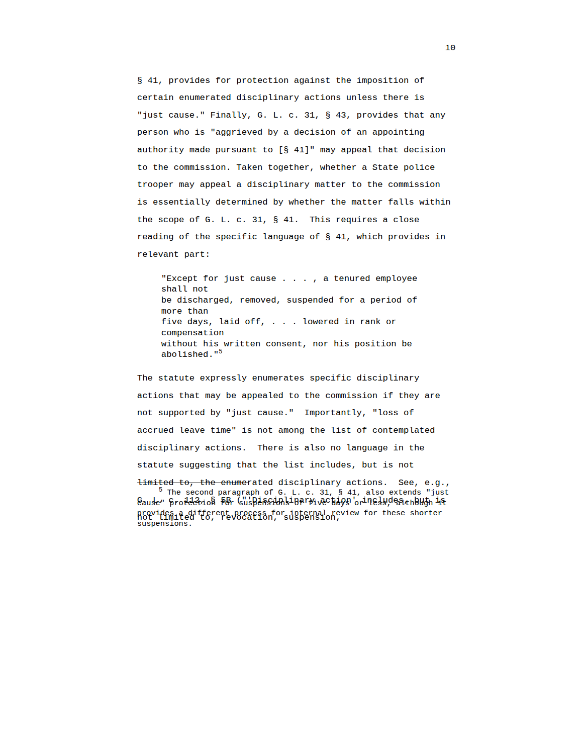10
§ 41, provides for protection against the imposition of certain enumerated disciplinary actions unless there is "just cause." Finally, G. L. c. 31, § 43, provides that any person who is "aggrieved by a decision of an appointing authority made pursuant to [§ 41]" may appeal that decision to the commission. Taken together, whether a State police trooper may appeal a disciplinary matter to the commission is essentially determined by whether the matter falls within the scope of G. L. c. 31, § 41. This requires a close reading of the specific language of § 41, which provides in relevant part:
"Except for just cause . . . , a tenured employee shall not
be discharged, removed, suspended for a period of more than
five days, laid off, . . . lowered in rank or compensation
without his written consent, nor his position be
abolished."5
The statute expressly enumerates specific disciplinary actions that may be appealed to the commission if they are not supported by "just cause." Importantly, "loss of accrued leave time" is not among the list of contemplated disciplinary actions. There is also no language in the statute suggesting that the list includes, but is not limited to, the enumerated disciplinary actions. See, e.g., G. L. c. 112, § 5B ("'Disciplinary action' includes, but is not limited to, revocation, suspension,
5 The second paragraph of G. L. c. 31, § 41, also extends "just cause" protection for suspensions of five days or less, although it provides a different process for internal review for these shorter suspensions.